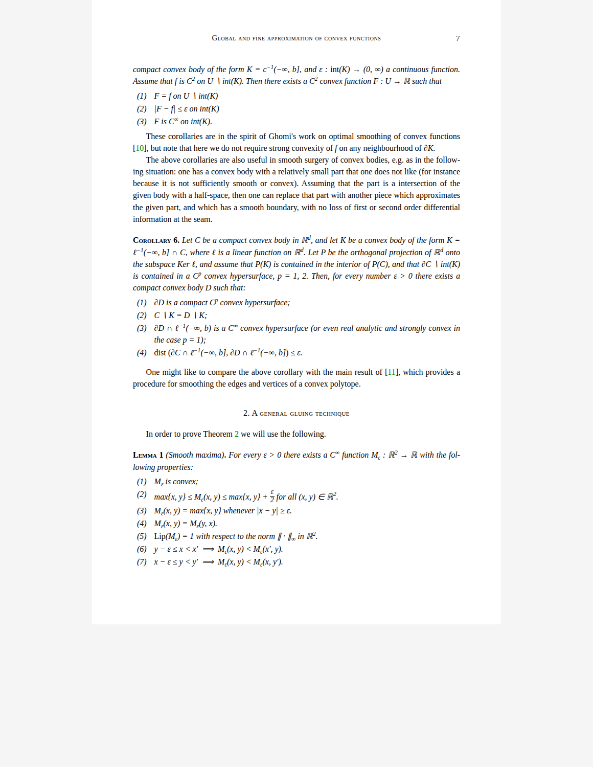Global and fine approximation of convex functions 7
compact convex body of the form K = c−1(−∞, b], and ε : int(K) → (0, ∞) a continuous function. Assume that f is C2 on U ∖ int(K). Then there exists a C2 convex function F : U → ℝ such that
(1) F = f on U ∖ int(K)
(2) |F − f| ≤ ε on int(K)
(3) F is C∞ on int(K).
These corollaries are in the spirit of Ghomi's work on optimal smoothing of convex functions [10], but note that here we do not require strong convexity of f on any neighbourhood of ∂K.
The above corollaries are also useful in smooth surgery of convex bodies, e.g. as in the following situation: one has a convex body with a relatively small part that one does not like (for instance because it is not sufficiently smooth or convex). Assuming that the part is a intersection of the given body with a half-space, then one can replace that part with another piece which approximates the given part, and which has a smooth boundary, with no loss of first or second order differential information at the seam.
Corollary 6. Let C be a compact convex body in ℝd, and let K be a convex body of the form K = ℓ−1(−∞, b] ∩ C, where ℓ is a linear function on ℝd. Let P be the orthogonal projection of ℝd onto the subspace Ker ℓ, and assume that P(K) is contained in the interior of P(C), and that ∂C ∖ int(K) is contained in a Cp convex hypersurface, p = 1, 2. Then, for every number ε > 0 there exists a compact convex body D such that:
(1) ∂D is a compact Cp convex hypersurface;
(2) C ∖ K = D ∖ K;
(3) ∂D ∩ ℓ−1(−∞, b) is a C∞ convex hypersurface (or even real analytic and strongly convex in the case p = 1);
(4) dist (∂C ∩ ℓ−1(−∞, b], ∂D ∩ ℓ−1(−∞, b]) ≤ ε.
One might like to compare the above corollary with the main result of [11], which provides a procedure for smoothing the edges and vertices of a convex polytope.
2. A general gluing technique
In order to prove Theorem 2 we will use the following.
Lemma 1 (Smooth maxima). For every ε > 0 there exists a C∞ function Mε : ℝ2 → ℝ with the following properties:
(1) Mε is convex;
(2) max{x, y} ≤ Mε(x, y) ≤ max{x, y} + ε 2 for all (x, y) ∈ ℝ2.
(3) Mε(x, y) = max{x, y} whenever |x − y| ≥ ε.
(4) Mε(x, y) = Mε(y, x).
(5) Lip(Mε) = 1 with respect to the norm ∥ · ∥∞ in ℝ2.
(6) y − ε ≤ x < x′ ⟹ Mε(x, y) < Mε(x′, y).
(7) x − ε ≤ y < y′ ⟹ Mε(x, y) < Mε(x, y′).